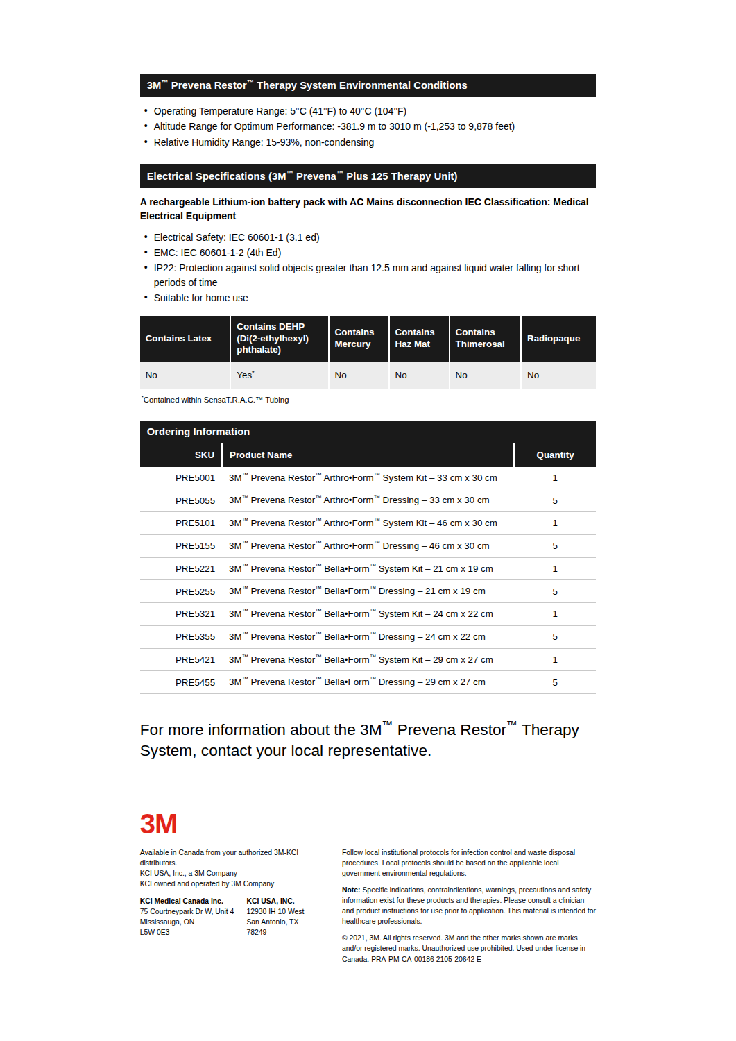3M™ Prevena Restor™ Therapy System Environmental Conditions
Operating Temperature Range: 5°C (41°F) to 40°C (104°F)
Altitude Range for Optimum Performance: -381.9 m to 3010 m (-1,253 to 9,878 feet)
Relative Humidity Range: 15-93%, non-condensing
Electrical Specifications (3M™ Prevena™ Plus 125 Therapy Unit)
A rechargeable Lithium-ion battery pack with AC Mains disconnection IEC Classification: Medical Electrical Equipment
Electrical Safety: IEC 60601-1 (3.1 ed)
EMC: IEC 60601-1-2 (4th Ed)
IP22: Protection against solid objects greater than 12.5 mm and against liquid water falling for short periods of time
Suitable for home use
| Contains Latex | Contains DEHP (Di(2-ethylhexyl) phthalate) | Contains Mercury | Contains Haz Mat | Contains Thimerosal | Radiopaque |
| --- | --- | --- | --- | --- | --- |
| No | Yes * | No | No | No | No |
*Contained within SensaT.R.A.C.™ Tubing
Ordering Information
| SKU | Product Name | Quantity |
| --- | --- | --- |
| PRE5001 | 3M ™ Prevena Restor ™ Arthro•Form ™ System Kit – 33 cm x 30 cm | 1 |
| PRE5055 | 3M ™ Prevena Restor ™ Arthro•Form ™ Dressing – 33 cm x 30 cm | 5 |
| PRE5101 | 3M ™ Prevena Restor ™ Arthro•Form ™ System Kit – 46 cm x 30 cm | 1 |
| PRE5155 | 3M ™ Prevena Restor ™ Arthro•Form ™ Dressing – 46 cm x 30 cm | 5 |
| PRE5221 | 3M ™ Prevena Restor ™ Bella•Form ™ System Kit – 21 cm x 19 cm | 1 |
| PRE5255 | 3M ™ Prevena Restor ™ Bella•Form ™ Dressing – 21 cm x 19 cm | 5 |
| PRE5321 | 3M ™ Prevena Restor ™ Bella•Form ™ System Kit – 24 cm x 22 cm | 1 |
| PRE5355 | 3M ™ Prevena Restor ™ Bella•Form ™ Dressing – 24 cm x 22 cm | 5 |
| PRE5421 | 3M ™ Prevena Restor ™ Bella•Form ™ System Kit – 29 cm x 27 cm | 1 |
| PRE5455 | 3M ™ Prevena Restor ™ Bella•Form ™ Dressing – 29 cm x 27 cm | 5 |
For more information about the 3M™ Prevena Restor™ Therapy System, contact your local representative.
3M
Available in Canada from your authorized 3M-KCI distributors.
KCI USA, Inc., a 3M Company
KCI owned and operated by 3M Company
KCI Medical Canada Inc. 75 Courtneypark Dr W, Unit 4
Mississauga, ON
L5W 0E3
KCI USA, INC. 12930 IH 10 West
San Antonio, TX
78249
Follow local institutional protocols for infection control and waste disposal procedures. Local protocols should be based on the applicable local government environmental regulations.
Note: Specific indications, contraindications, warnings, precautions and safety information exist for these products and therapies. Please consult a clinician and product instructions for use prior to application. This material is intended for healthcare professionals.
© 2021, 3M. All rights reserved. 3M and the other marks shown are marks and/or registered marks. Unauthorized use prohibited. Used under license in Canada. PRA-PM-CA-00186 2105-20642 E